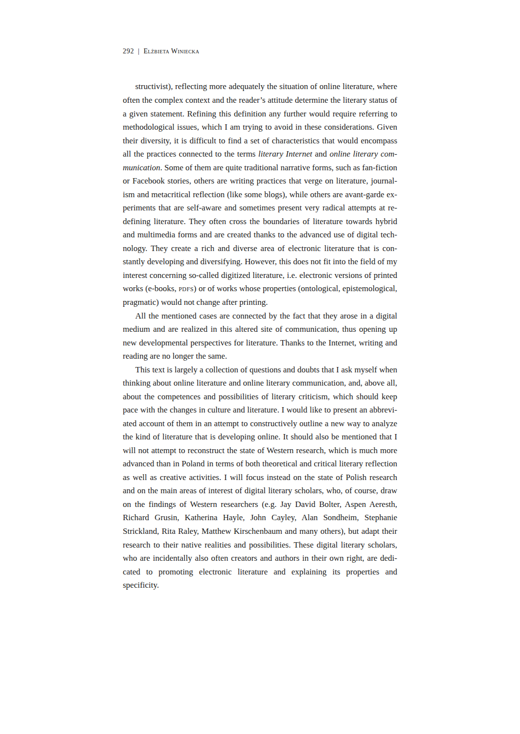292|Elżbieta Winiecka
structivist), reflecting more adequately the situation of online literature, where often the complex context and the reader’s attitude determine the literary status of a given statement. Refining this definition any further would require referring to methodological issues, which I am trying to avoid in these considerations. Given their diversity, it is difficult to find a set of characteristics that would encompass all the practices connected to the terms literary Internet and online literary communication. Some of them are quite traditional narrative forms, such as fan-fiction or Facebook stories, others are writing practices that verge on literature, journalism and metacritical reflection (like some blogs), while others are avant-garde experiments that are self-aware and sometimes present very radical attempts at redefining literature. They often cross the boundaries of literature towards hybrid and multimedia forms and are created thanks to the advanced use of digital technology. They create a rich and diverse area of electronic literature that is constantly developing and diversifying. However, this does not fit into the field of my interest concerning so-called digitized literature, i.e. electronic versions of printed works (e-books, pdfs) or of works whose properties (ontological, epistemological, pragmatic) would not change after printing.
All the mentioned cases are connected by the fact that they arose in a digital medium and are realized in this altered site of communication, thus opening up new developmental perspectives for literature. Thanks to the Internet, writing and reading are no longer the same.
This text is largely a collection of questions and doubts that I ask myself when thinking about online literature and online literary communication, and, above all, about the competences and possibilities of literary criticism, which should keep pace with the changes in culture and literature. I would like to present an abbreviated account of them in an attempt to constructively outline a new way to analyze the kind of literature that is developing online. It should also be mentioned that I will not attempt to reconstruct the state of Western research, which is much more advanced than in Poland in terms of both theoretical and critical literary reflection as well as creative activities. I will focus instead on the state of Polish research and on the main areas of interest of digital literary scholars, who, of course, draw on the findings of Western researchers (e.g. Jay David Bolter, Aspen Aeresth, Richard Grusin, Katherina Hayle, John Cayley, Alan Sondheim, Stephanie Strickland, Rita Raley, Matthew Kirschenbaum and many others), but adapt their research to their native realities and possibilities. These digital literary scholars, who are incidentally also often creators and authors in their own right, are dedicated to promoting electronic literature and explaining its properties and specificity.